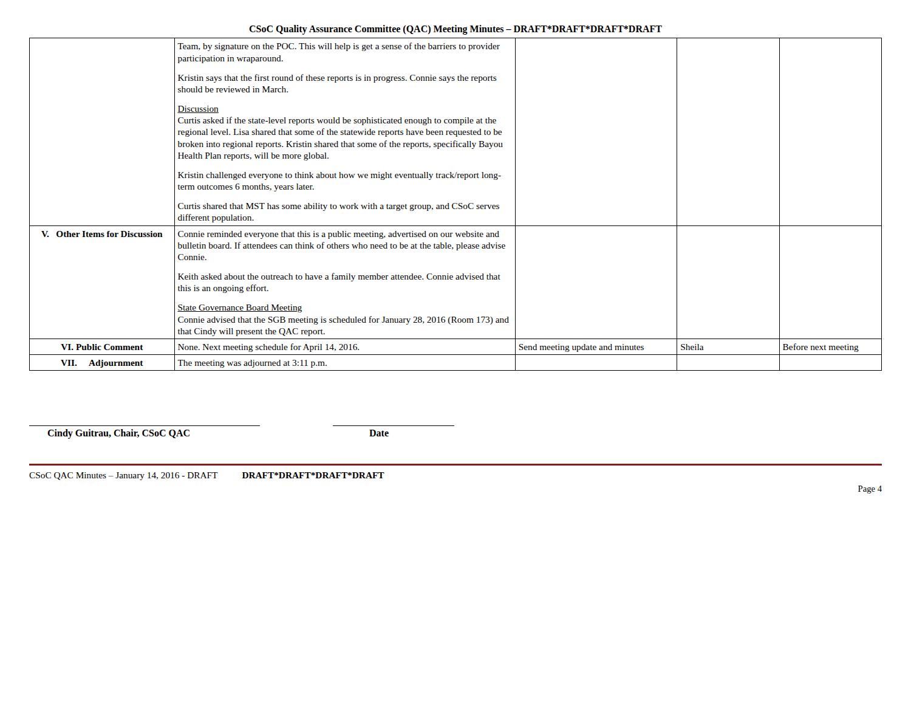CSoC Quality Assurance Committee (QAC) Meeting Minutes – DRAFT*DRAFT*DRAFT*DRAFT
| | Team, by signature on the POC. This will help is get a sense of the barriers to provider participation in wraparound. Kristin says that the first round of these reports is in progress. Connie says the reports should be reviewed in March. Discussion Curtis asked if the state-level reports would be sophisticated enough to compile at the regional level. Lisa shared that some of the statewide reports have been requested to be broken into regional reports. Kristin shared that some of the reports, specifically Bayou Health Plan reports, will be more global. Kristin challenged everyone to think about how we might eventually track/report long-term outcomes 6 months, years later. Curtis shared that MST has some ability to work with a target group, and CSoC serves different population. | | | |
| V. Other Items for Discussion | Connie reminded everyone that this is a public meeting, advertised on our website and bulletin board. If attendees can think of others who need to be at the table, please advise Connie. Keith asked about the outreach to have a family member attendee. Connie advised that this is an ongoing effort. State Governance Board Meeting Connie advised that the SGB meeting is scheduled for January 28, 2016 (Room 173) and that Cindy will present the QAC report. | | | |
| VI. Public Comment | None. Next meeting schedule for April 14, 2016. | Send meeting update and minutes | Sheila | Before next meeting |
| VII. Adjournment | The meeting was adjourned at 3:11 p.m. | | | |
Cindy Guitrau, Chair, CSoC QAC
Date
CSoC QAC Minutes – January 14, 2016 - DRAFT
DRAFT*DRAFT*DRAFT*DRAFT
Page 4